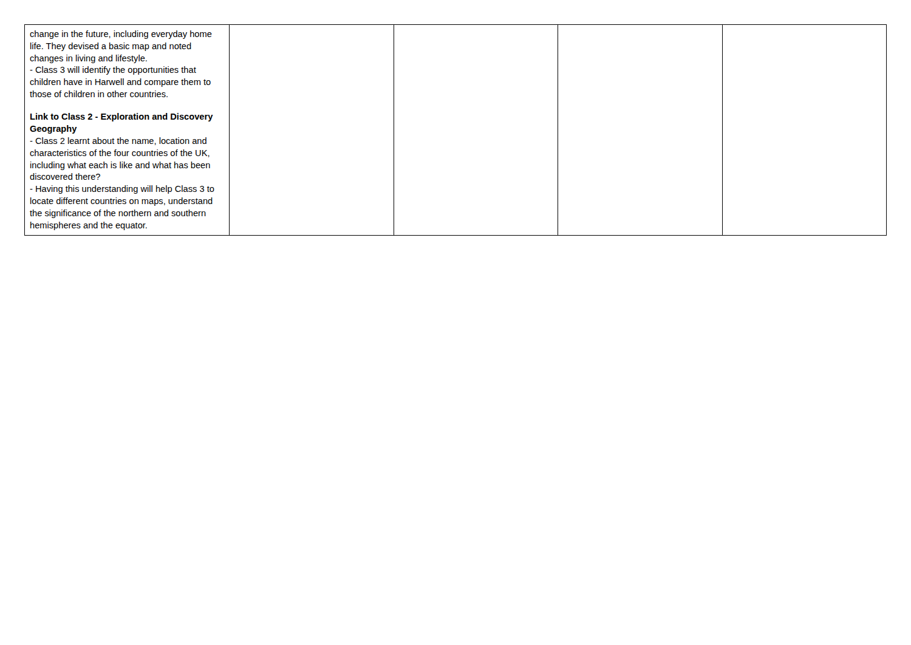| change in the future, including everyday home life. They devised a basic map and noted changes in living and lifestyle. - Class 3 will identify the opportunities that children have in Harwell and compare them to those of children in other countries. Link to Class 2 - Exploration and Discovery Geography - Class 2 learnt about the name, location and characteristics of the four countries of the UK, including what each is like and what has been discovered there? - Having this understanding will help Class 3 to locate different countries on maps, understand the significance of the northern and southern hemispheres and the equator. | | | | |